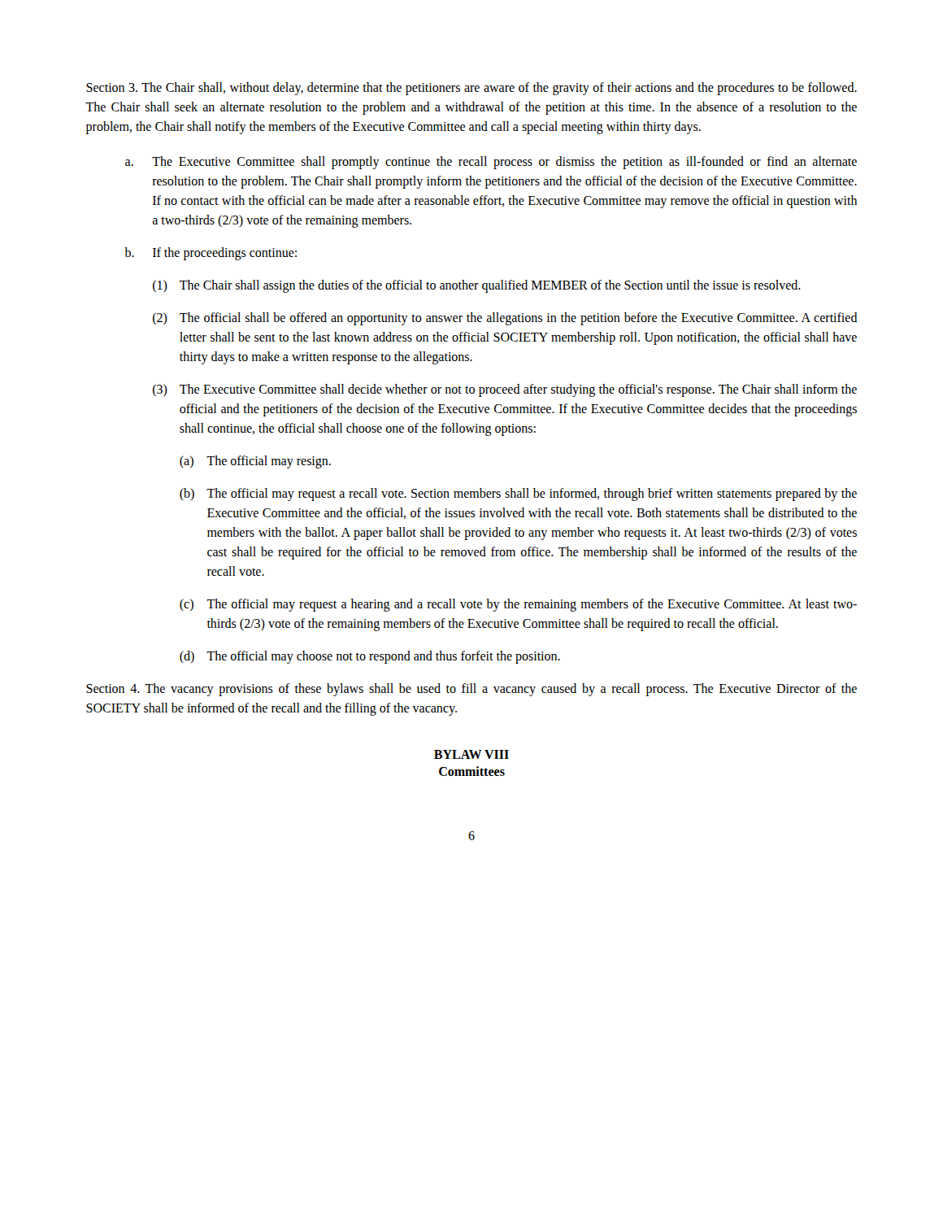Section 3. The Chair shall, without delay, determine that the petitioners are aware of the gravity of their actions and the procedures to be followed. The Chair shall seek an alternate resolution to the problem and a withdrawal of the petition at this time. In the absence of a resolution to the problem, the Chair shall notify the members of the Executive Committee and call a special meeting within thirty days.
a.
The Executive Committee shall promptly continue the recall process or dismiss the petition as ill-founded or find an alternate resolution to the problem. The Chair shall promptly inform the petitioners and the official of the decision of the Executive Committee. If no contact with the official can be made after a reasonable effort, the Executive Committee may remove the official in question with a two-thirds (2/3) vote of the remaining members.
b.
If the proceedings continue:
(1)
The Chair shall assign the duties of the official to another qualified MEMBER of the Section until the issue is resolved.
(2)
The official shall be offered an opportunity to answer the allegations in the petition before the Executive Committee. A certified letter shall be sent to the last known address on the official SOCIETY membership roll. Upon notification, the official shall have thirty days to make a written response to the allegations.
(3)
The Executive Committee shall decide whether or not to proceed after studying the official's response. The Chair shall inform the official and the petitioners of the decision of the Executive Committee. If the Executive Committee decides that the proceedings shall continue, the official shall choose one of the following options:
(a)
The official may resign.
(b)
The official may request a recall vote. Section members shall be informed, through brief written statements prepared by the Executive Committee and the official, of the issues involved with the recall vote. Both statements shall be distributed to the members with the ballot. A paper ballot shall be provided to any member who requests it. At least two-thirds (2/3) of votes cast shall be required for the official to be removed from office. The membership shall be informed of the results of the recall vote.
(c)
The official may request a hearing and a recall vote by the remaining members of the Executive Committee. At least two-thirds (2/3) vote of the remaining members of the Executive Committee shall be required to recall the official.
(d)
The official may choose not to respond and thus forfeit the position.
Section 4. The vacancy provisions of these bylaws shall be used to fill a vacancy caused by a recall process. The Executive Director of the SOCIETY shall be informed of the recall and the filling of the vacancy.
BYLAW VIII
Committees
6